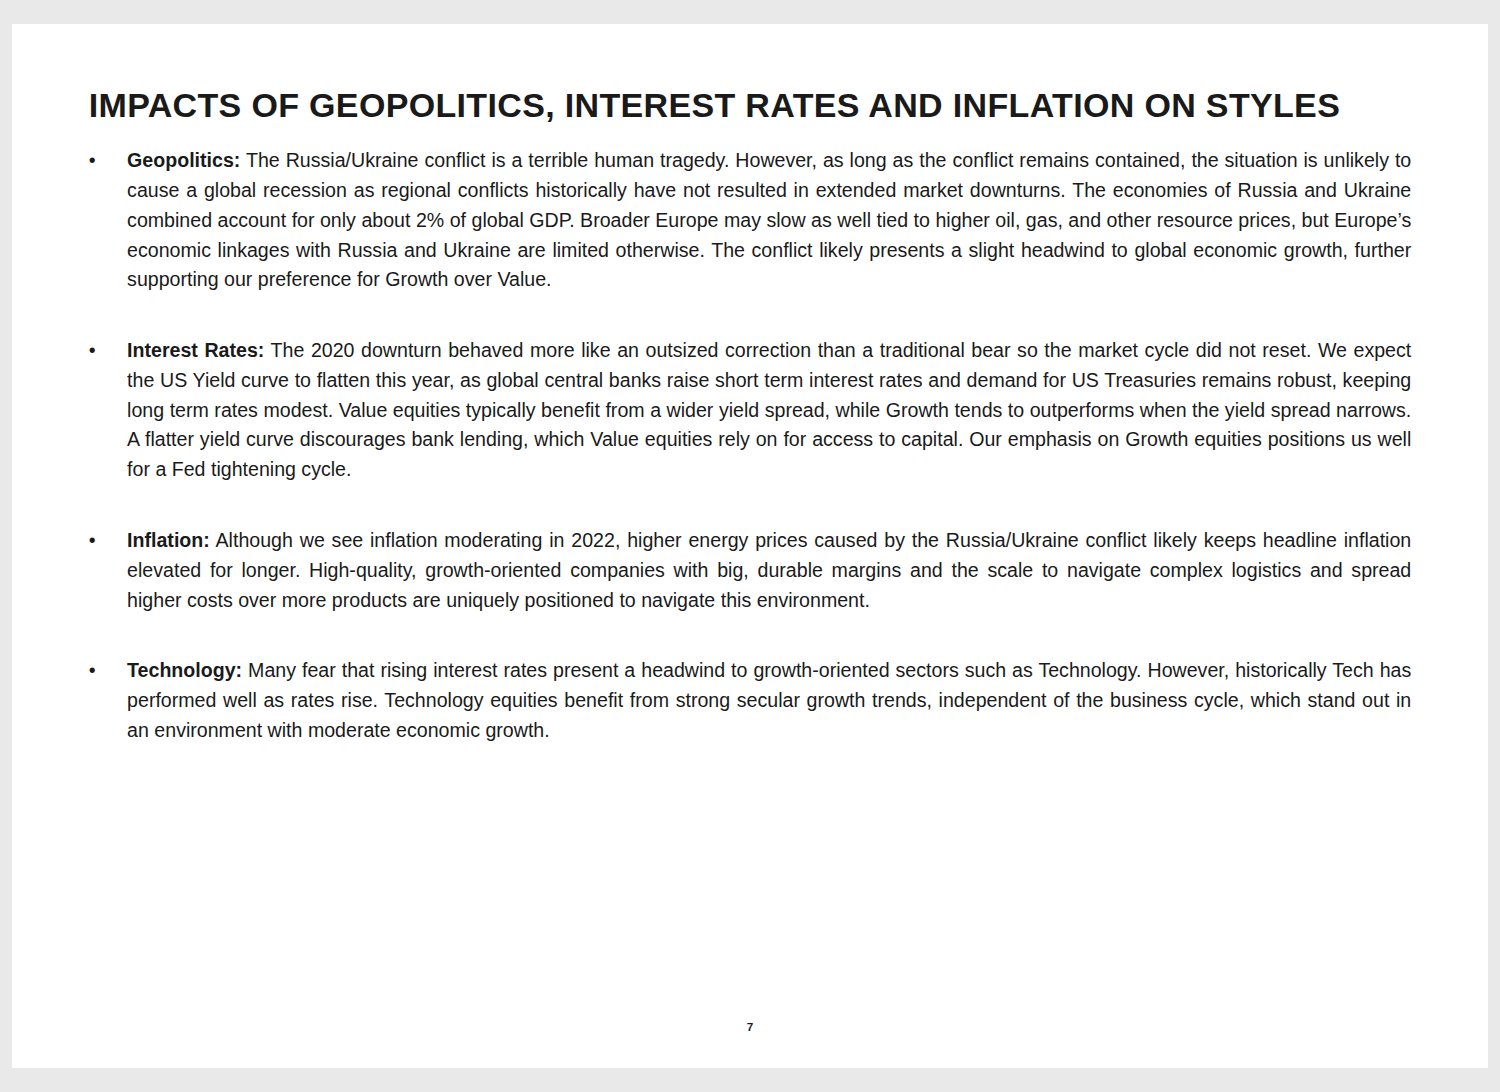IMPACTS OF GEOPOLITICS, INTEREST RATES AND INFLATION ON STYLES
Geopolitics: The Russia/Ukraine conflict is a terrible human tragedy. However, as long as the conflict remains contained, the situation is unlikely to cause a global recession as regional conflicts historically have not resulted in extended market downturns. The economies of Russia and Ukraine combined account for only about 2% of global GDP. Broader Europe may slow as well tied to higher oil, gas, and other resource prices, but Europe’s economic linkages with Russia and Ukraine are limited otherwise. The conflict likely presents a slight headwind to global economic growth, further supporting our preference for Growth over Value.
Interest Rates: The 2020 downturn behaved more like an outsized correction than a traditional bear so the market cycle did not reset. We expect the US Yield curve to flatten this year, as global central banks raise short term interest rates and demand for US Treasuries remains robust, keeping long term rates modest. Value equities typically benefit from a wider yield spread, while Growth tends to outperforms when the yield spread narrows. A flatter yield curve discourages bank lending, which Value equities rely on for access to capital. Our emphasis on Growth equities positions us well for a Fed tightening cycle.
Inflation: Although we see inflation moderating in 2022, higher energy prices caused by the Russia/Ukraine conflict likely keeps headline inflation elevated for longer. High-quality, growth-oriented companies with big, durable margins and the scale to navigate complex logistics and spread higher costs over more products are uniquely positioned to navigate this environment.
Technology: Many fear that rising interest rates present a headwind to growth-oriented sectors such as Technology. However, historically Tech has performed well as rates rise. Technology equities benefit from strong secular growth trends, independent of the business cycle, which stand out in an environment with moderate economic growth.
7